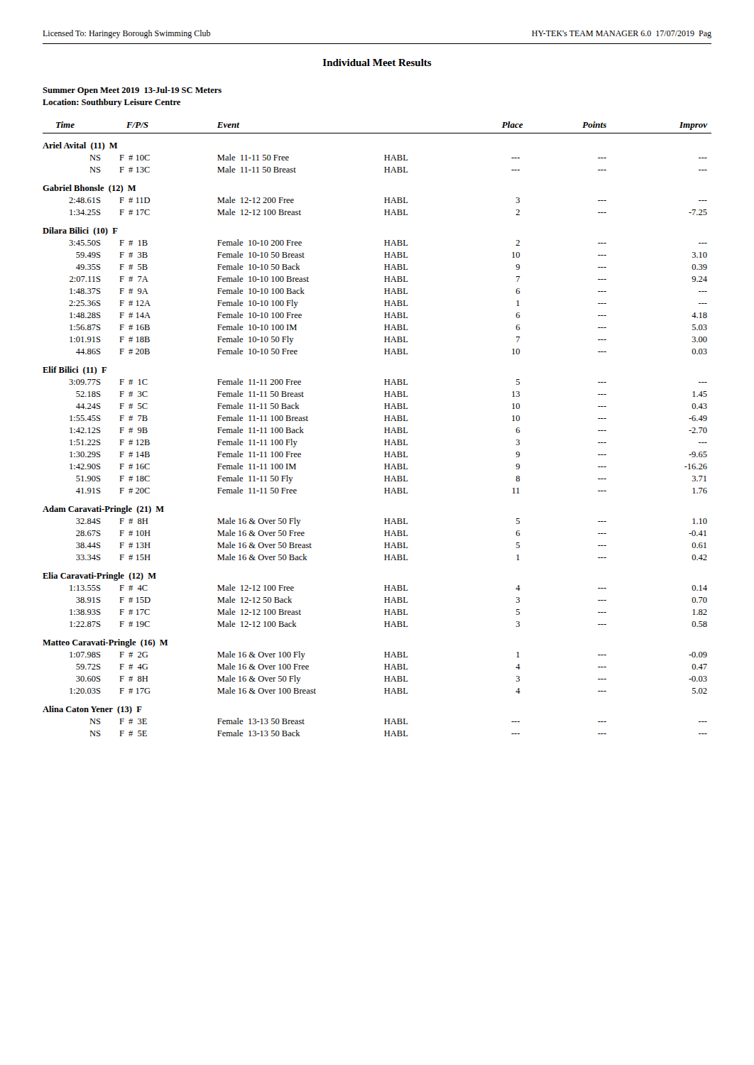Licensed To: Haringey Borough Swimming Club HY-TEK's TEAM MANAGER 6.0 17/07/2019 Pag
Individual Meet Results
Summer Open Meet 2019 13-Jul-19 SC Meters
Location: Southbury Leisure Centre
| Time | F/P/S | Event | | Place | Points | Improv |
| --- | --- | --- | --- | --- | --- | --- |
| Ariel Avital (11) M |
| NS | F # 10C | Male 11-11 50 Free | HABL | --- | --- | --- |
| NS | F # 13C | Male 11-11 50 Breast | HABL | --- | --- | --- |
| Gabriel Bhonsle (12) M |
| 2:48.61S | F # 11D | Male 12-12 200 Free | HABL | 3 | --- | --- |
| 1:34.25S | F # 17C | Male 12-12 100 Breast | HABL | 2 | --- | -7.25 |
| Dilara Bilici (10) F |
| 3:45.50S | F # 1B | Female 10-10 200 Free | HABL | 2 | --- | --- |
| 59.49S | F # 3B | Female 10-10 50 Breast | HABL | 10 | --- | 3.10 |
| 49.35S | F # 5B | Female 10-10 50 Back | HABL | 9 | --- | 0.39 |
| 2:07.11S | F # 7A | Female 10-10 100 Breast | HABL | 7 | --- | 9.24 |
| 1:48.37S | F # 9A | Female 10-10 100 Back | HABL | 6 | --- | --- |
| 2:25.36S | F # 12A | Female 10-10 100 Fly | HABL | 1 | --- | --- |
| 1:48.28S | F # 14A | Female 10-10 100 Free | HABL | 6 | --- | 4.18 |
| 1:56.87S | F # 16B | Female 10-10 100 IM | HABL | 6 | --- | 5.03 |
| 1:01.91S | F # 18B | Female 10-10 50 Fly | HABL | 7 | --- | 3.00 |
| 44.86S | F # 20B | Female 10-10 50 Free | HABL | 10 | --- | 0.03 |
| Elif Bilici (11) F |
| 3:09.77S | F # 1C | Female 11-11 200 Free | HABL | 5 | --- | --- |
| 52.18S | F # 3C | Female 11-11 50 Breast | HABL | 13 | --- | 1.45 |
| 44.24S | F # 5C | Female 11-11 50 Back | HABL | 10 | --- | 0.43 |
| 1:55.45S | F # 7B | Female 11-11 100 Breast | HABL | 10 | --- | -6.49 |
| 1:42.12S | F # 9B | Female 11-11 100 Back | HABL | 6 | --- | -2.70 |
| 1:51.22S | F # 12B | Female 11-11 100 Fly | HABL | 3 | --- | --- |
| 1:30.29S | F # 14B | Female 11-11 100 Free | HABL | 9 | --- | -9.65 |
| 1:42.90S | F # 16C | Female 11-11 100 IM | HABL | 9 | --- | -16.26 |
| 51.90S | F # 18C | Female 11-11 50 Fly | HABL | 8 | --- | 3.71 |
| 41.91S | F # 20C | Female 11-11 50 Free | HABL | 11 | --- | 1.76 |
| Adam Caravati-Pringle (21) M |
| 32.84S | F # 8H | Male 16 & Over 50 Fly | HABL | 5 | --- | 1.10 |
| 28.67S | F # 10H | Male 16 & Over 50 Free | HABL | 6 | --- | -0.41 |
| 38.44S | F # 13H | Male 16 & Over 50 Breast | HABL | 5 | --- | 0.61 |
| 33.34S | F # 15H | Male 16 & Over 50 Back | HABL | 1 | --- | 0.42 |
| Elia Caravati-Pringle (12) M |
| 1:13.55S | F # 4C | Male 12-12 100 Free | HABL | 4 | --- | 0.14 |
| 38.91S | F # 15D | Male 12-12 50 Back | HABL | 3 | --- | 0.70 |
| 1:38.93S | F # 17C | Male 12-12 100 Breast | HABL | 5 | --- | 1.82 |
| 1:22.87S | F # 19C | Male 12-12 100 Back | HABL | 3 | --- | 0.58 |
| Matteo Caravati-Pringle (16) M |
| 1:07.98S | F # 2G | Male 16 & Over 100 Fly | HABL | 1 | --- | -0.09 |
| 59.72S | F # 4G | Male 16 & Over 100 Free | HABL | 4 | --- | 0.47 |
| 30.60S | F # 8H | Male 16 & Over 50 Fly | HABL | 3 | --- | -0.03 |
| 1:20.03S | F # 17G | Male 16 & Over 100 Breast | HABL | 4 | --- | 5.02 |
| Alina Caton Yener (13) F |
| NS | F # 3E | Female 13-13 50 Breast | HABL | --- | --- | --- |
| NS | F # 5E | Female 13-13 50 Back | HABL | --- | --- | --- |